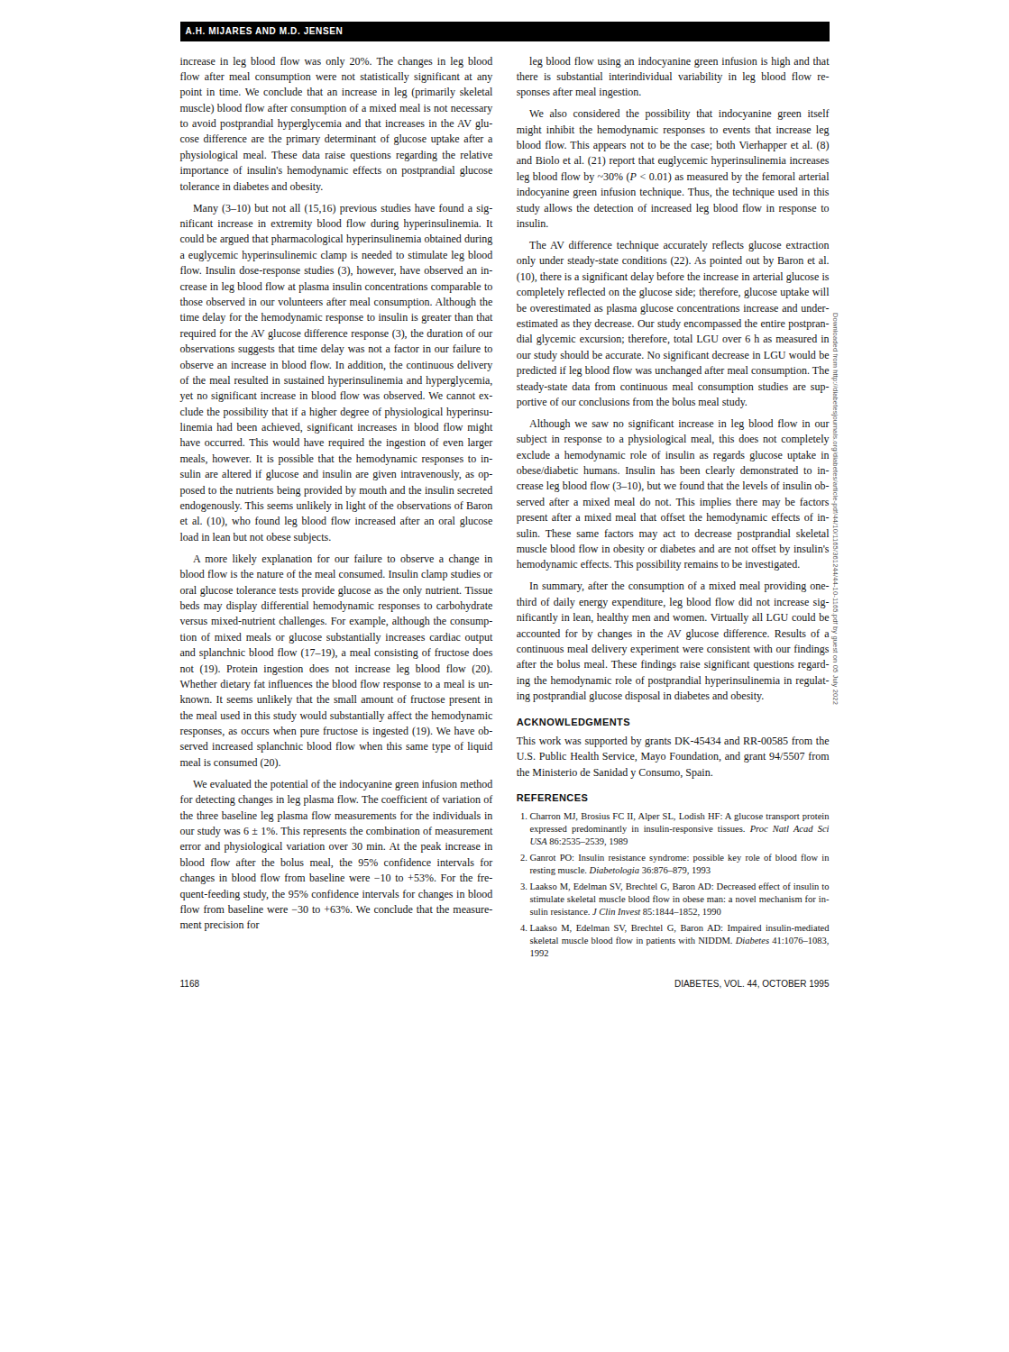A.H. Mijares and M.D. Jensen
Downloaded from http://diabetesjournals.org/diabetes/article-pdf/44/10/1165/361244/44-10-1165.pdf by guest on 05 July 2022
increase in leg blood flow was only 20%. The changes in leg blood flow after meal consumption were not statistically significant at any point in time. We conclude that an increase in leg (primarily skeletal muscle) blood flow after consumption of a mixed meal is not necessary to avoid postprandial hyperglycemia and that increases in the AV glucose difference are the primary determinant of glucose uptake after a physiological meal. These data raise questions regarding the relative importance of insulin's hemodynamic effects on postprandial glucose tolerance in diabetes and obesity.
Many (3–10) but not all (15,16) previous studies have found a significant increase in extremity blood flow during hyperinsulinemia. It could be argued that pharmacological hyperinsulinemia obtained during a euglycemic hyperinsulinemic clamp is needed to stimulate leg blood flow. Insulin dose-response studies (3), however, have observed an increase in leg blood flow at plasma insulin concentrations comparable to those observed in our volunteers after meal consumption. Although the time delay for the hemodynamic response to insulin is greater than that required for the AV glucose difference response (3), the duration of our observations suggests that time delay was not a factor in our failure to observe an increase in blood flow. In addition, the continuous delivery of the meal resulted in sustained hyperinsulinemia and hyperglycemia, yet no significant increase in blood flow was observed. We cannot exclude the possibility that if a higher degree of physiological hyperinsulinemia had been achieved, significant increases in blood flow might have occurred. This would have required the ingestion of even larger meals, however. It is possible that the hemodynamic responses to insulin are altered if glucose and insulin are given intravenously, as opposed to the nutrients being provided by mouth and the insulin secreted endogenously. This seems unlikely in light of the observations of Baron et al. (10), who found leg blood flow increased after an oral glucose load in lean but not obese subjects.
A more likely explanation for our failure to observe a change in blood flow is the nature of the meal consumed. Insulin clamp studies or oral glucose tolerance tests provide glucose as the only nutrient. Tissue beds may display differential hemodynamic responses to carbohydrate versus mixed-nutrient challenges. For example, although the consumption of mixed meals or glucose substantially increases cardiac output and splanchnic blood flow (17–19), a meal consisting of fructose does not (19). Protein ingestion does not increase leg blood flow (20). Whether dietary fat influences the blood flow response to a meal is unknown. It seems unlikely that the small amount of fructose present in the meal used in this study would substantially affect the hemodynamic responses, as occurs when pure fructose is ingested (19). We have observed increased splanchnic blood flow when this same type of liquid meal is consumed (20).
We evaluated the potential of the indocyanine green infusion method for detecting changes in leg plasma flow. The coefficient of variation of the three baseline leg plasma flow measurements for the individuals in our study was 6 ± 1%. This represents the combination of measurement error and physiological variation over 30 min. At the peak increase in blood flow after the bolus meal, the 95% confidence intervals for changes in blood flow from baseline were −10 to +53%. For the frequent-feeding study, the 95% confidence intervals for changes in blood flow from baseline were −30 to +63%. We conclude that the measurement precision for
leg blood flow using an indocyanine green infusion is high and that there is substantial interindividual variability in leg blood flow responses after meal ingestion.
We also considered the possibility that indocyanine green itself might inhibit the hemodynamic responses to events that increase leg blood flow. This appears not to be the case; both Vierhapper et al. (8) and Biolo et al. (21) report that euglycemic hyperinsulinemia increases leg blood flow by ~30% (P < 0.01) as measured by the femoral arterial indocyanine green infusion technique. Thus, the technique used in this study allows the detection of increased leg blood flow in response to insulin.
The AV difference technique accurately reflects glucose extraction only under steady-state conditions (22). As pointed out by Baron et al. (10), there is a significant delay before the increase in arterial glucose is completely reflected on the glucose side; therefore, glucose uptake will be overestimated as plasma glucose concentrations increase and underestimated as they decrease. Our study encompassed the entire postprandial glycemic excursion; therefore, total LGU over 6 h as measured in our study should be accurate. No significant decrease in LGU would be predicted if leg blood flow was unchanged after meal consumption. The steady-state data from continuous meal consumption studies are supportive of our conclusions from the bolus meal study.
Although we saw no significant increase in leg blood flow in our subject in response to a physiological meal, this does not completely exclude a hemodynamic role of insulin as regards glucose uptake in obese/diabetic humans. Insulin has been clearly demonstrated to increase leg blood flow (3–10), but we found that the levels of insulin observed after a mixed meal do not. This implies there may be factors present after a mixed meal that offset the hemodynamic effects of insulin. These same factors may act to decrease postprandial skeletal muscle blood flow in obesity or diabetes and are not offset by insulin's hemodynamic effects. This possibility remains to be investigated.
In summary, after the consumption of a mixed meal providing one-third of daily energy expenditure, leg blood flow did not increase significantly in lean, healthy men and women. Virtually all LGU could be accounted for by changes in the AV glucose difference. Results of a continuous meal delivery experiment were consistent with our findings after the bolus meal. These findings raise significant questions regarding the hemodynamic role of postprandial hyperinsulinemia in regulating postprandial glucose disposal in diabetes and obesity.
Acknowledgments
This work was supported by grants DK-45434 and RR-00585 from the U.S. Public Health Service, Mayo Foundation, and grant 94/5507 from the Ministerio de Sanidad y Consumo, Spain.
References
Charron MJ, Brosius FC II, Alper SL, Lodish HF: A glucose transport protein expressed predominantly in insulin-responsive tissues. Proc Natl Acad Sci USA 86:2535–2539, 1989
Ganrot PO: Insulin resistance syndrome: possible key role of blood flow in resting muscle. Diabetologia 36:876–879, 1993
Laakso M, Edelman SV, Brechtel G, Baron AD: Decreased effect of insulin to stimulate skeletal muscle blood flow in obese man: a novel mechanism for insulin resistance. J Clin Invest 85:1844–1852, 1990
Laakso M, Edelman SV, Brechtel G, Baron AD: Impaired insulin-mediated skeletal muscle blood flow in patients with NIDDM. Diabetes 41:1076–1083, 1992
1168 DIABETES, VOL. 44, OCTOBER 1995